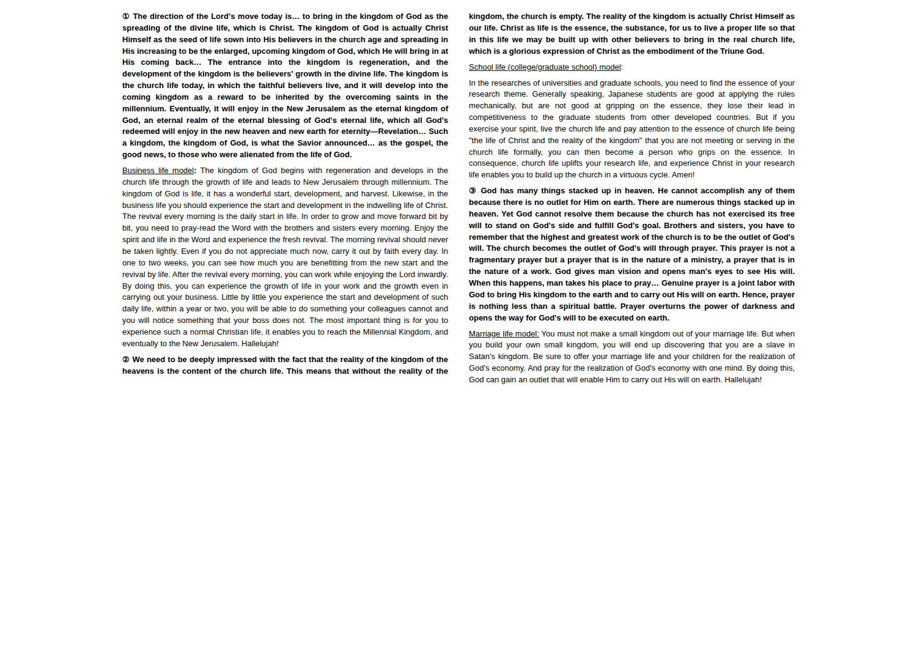① The direction of the Lord's move today is… to bring in the kingdom of God as the spreading of the divine life, which is Christ. The kingdom of God is actually Christ Himself as the seed of life sown into His believers in the church age and spreading in His increasing to be the enlarged, upcoming kingdom of God, which He will bring in at His coming back… The entrance into the kingdom is regeneration, and the development of the kingdom is the believers' growth in the divine life. The kingdom is the church life today, in which the faithful believers live, and it will develop into the coming kingdom as a reward to be inherited by the overcoming saints in the millennium. Eventually, it will enjoy in the New Jerusalem as the eternal kingdom of God, an eternal realm of the eternal blessing of God's eternal life, which all God's redeemed will enjoy in the new heaven and new earth for eternity—Revelation… Such a kingdom, the kingdom of God, is what the Savior announced… as the gospel, the good news, to those who were alienated from the life of God.
Business life model: The kingdom of God begins with regeneration and develops in the church life through the growth of life and leads to New Jerusalem through millennium. The kingdom of God is life, it has a wonderful start, development, and harvest. Likewise, in the business life you should experience the start and development in the indwelling life of Christ. The revival every morning is the daily start in life. In order to grow and move forward bit by bit, you need to pray-read the Word with the brothers and sisters every morning. Enjoy the spirit and life in the Word and experience the fresh revival. The morning revival should never be taken lightly. Even if you do not appreciate much now, carry it out by faith every day. In one to two weeks, you can see how much you are benefitting from the new start and the revival by life. After the revival every morning, you can work while enjoying the Lord inwardly. By doing this, you can experience the growth of life in your work and the growth even in carrying out your business. Little by little you experience the start and development of such daily life, within a year or two, you will be able to do something your colleagues cannot and you will notice something that your boss does not. The most important thing is for you to experience such a normal Christian life, it enables you to reach the Millennial Kingdom, and eventually to the New Jerusalem. Hallelujah!
② We need to be deeply impressed with the fact that the reality of the kingdom of the heavens is the content of the church life. This means that without the reality of the kingdom, the church is empty. The reality of the kingdom is actually Christ Himself as our life. Christ as life is the essence, the substance, for us to live a proper life so that in this life we may be built up with other believers to bring in the real church life, which is a glorious expression of Christ as the embodiment of the Triune God.
School life (college/graduate school) model:
In the researches of universities and graduate schools, you need to find the essence of your research theme. Generally speaking, Japanese students are good at applying the rules mechanically, but are not good at gripping on the essence, they lose their lead in competitiveness to the graduate students from other developed countries. But if you exercise your spirit, live the church life and pay attention to the essence of church life being "the life of Christ and the reality of the kingdom" that you are not meeting or serving in the church life formally, you can then become a person who grips on the essence. In consequence, church life uplifts your research life, and experience Christ in your research life enables you to build up the church in a virtuous cycle. Amen!
③ God has many things stacked up in heaven. He cannot accomplish any of them because there is no outlet for Him on earth. There are numerous things stacked up in heaven. Yet God cannot resolve them because the church has not exercised its free will to stand on God's side and fulfill God's goal. Brothers and sisters, you have to remember that the highest and greatest work of the church is to be the outlet of God's will. The church becomes the outlet of God's will through prayer. This prayer is not a fragmentary prayer but a prayer that is in the nature of a ministry, a prayer that is in the nature of a work. God gives man vision and opens man's eyes to see His will. When this happens, man takes his place to pray… Genuine prayer is a joint labor with God to bring His kingdom to the earth and to carry out His will on earth. Hence, prayer is nothing less than a spiritual battle. Prayer overturns the power of darkness and opens the way for God's will to be executed on earth.
Marriage life model: You must not make a small kingdom out of your marriage life. But when you build your own small kingdom, you will end up discovering that you are a slave in Satan's kingdom. Be sure to offer your marriage life and your children for the realization of God's economy. And pray for the realization of God's economy with one mind. By doing this, God can gain an outlet that will enable Him to carry out His will on earth. Hallelujah!